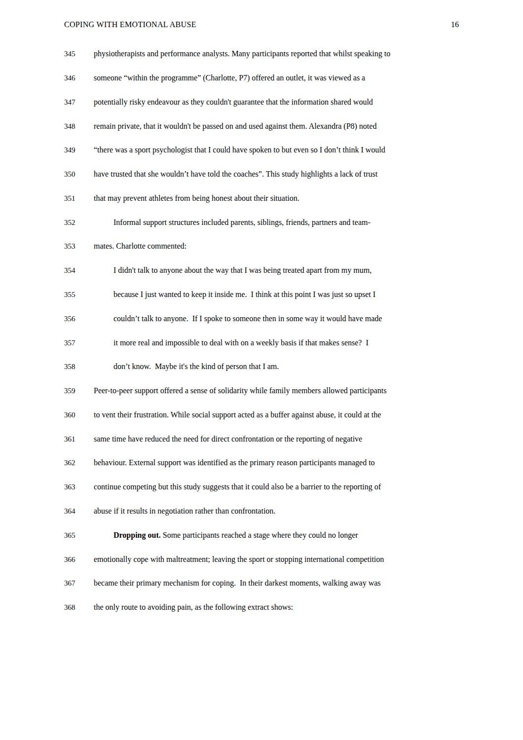Coping with Emotional Abuse 16
345 physiotherapists and performance analysts. Many participants reported that whilst speaking to
346 someone “within the programme” (Charlotte, P7) offered an outlet, it was viewed as a
347 potentially risky endeavour as they couldn't guarantee that the information shared would
348 remain private, that it wouldn't be passed on and used against them. Alexandra (P8) noted
349 “there was a sport psychologist that I could have spoken to but even so I don’t think I would
350 have trusted that she wouldn’t have told the coaches”. This study highlights a lack of trust
351 that may prevent athletes from being honest about their situation.
352 Informal support structures included parents, siblings, friends, partners and team-
353 mates. Charlotte commented:
354 I didn't talk to anyone about the way that I was being treated apart from my mum,
355 because I just wanted to keep it inside me. I think at this point I was just so upset I
356 couldn’t talk to anyone. If I spoke to someone then in some way it would have made
357 it more real and impossible to deal with on a weekly basis if that makes sense? I
358 don’t know. Maybe it's the kind of person that I am.
359 Peer-to-peer support offered a sense of solidarity while family members allowed participants
360 to vent their frustration. While social support acted as a buffer against abuse, it could at the
361 same time have reduced the need for direct confrontation or the reporting of negative
362 behaviour. External support was identified as the primary reason participants managed to
363 continue competing but this study suggests that it could also be a barrier to the reporting of
364 abuse if it results in negotiation rather than confrontation.
365 Dropping out. Some participants reached a stage where they could no longer
366 emotionally cope with maltreatment; leaving the sport or stopping international competition
367 became their primary mechanism for coping. In their darkest moments, walking away was
368 the only route to avoiding pain, as the following extract shows: